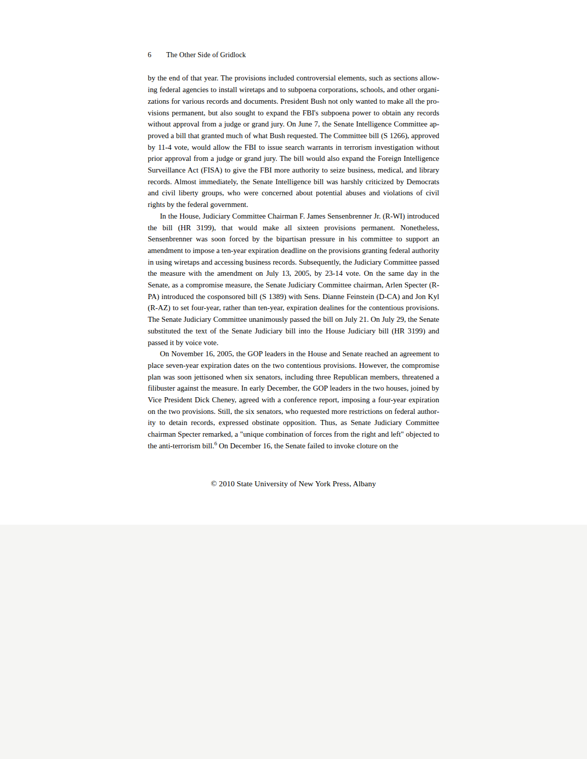6 The Other Side of Gridlock
by the end of that year. The provisions included controversial elements, such as sections allowing federal agencies to install wiretaps and to subpoena corporations, schools, and other organizations for various records and documents. President Bush not only wanted to make all the provisions permanent, but also sought to expand the FBI's subpoena power to obtain any records without approval from a judge or grand jury. On June 7, the Senate Intelligence Committee approved a bill that granted much of what Bush requested. The Committee bill (S 1266), approved by 11-4 vote, would allow the FBI to issue search warrants in terrorism investigation without prior approval from a judge or grand jury. The bill would also expand the Foreign Intelligence Surveillance Act (FISA) to give the FBI more authority to seize business, medical, and library records. Almost immediately, the Senate Intelligence bill was harshly criticized by Democrats and civil liberty groups, who were concerned about potential abuses and violations of civil rights by the federal government.
In the House, Judiciary Committee Chairman F. James Sensenbrenner Jr. (R-WI) introduced the bill (HR 3199), that would make all sixteen provisions permanent. Nonetheless, Sensenbrenner was soon forced by the bipartisan pressure in his committee to support an amendment to impose a ten-year expiration deadline on the provisions granting federal authority in using wiretaps and accessing business records. Subsequently, the Judiciary Committee passed the measure with the amendment on July 13, 2005, by 23-14 vote. On the same day in the Senate, as a compromise measure, the Senate Judiciary Committee chairman, Arlen Specter (R-PA) introduced the cosponsored bill (S 1389) with Sens. Dianne Feinstein (D-CA) and Jon Kyl (R-AZ) to set four-year, rather than ten-year, expiration dealines for the contentious provisions. The Senate Judiciary Committee unanimously passed the bill on July 21. On July 29, the Senate substituted the text of the Senate Judiciary bill into the House Judiciary bill (HR 3199) and passed it by voice vote.
On November 16, 2005, the GOP leaders in the House and Senate reached an agreement to place seven-year expiration dates on the two contentious provisions. However, the compromise plan was soon jettisoned when six senators, including three Republican members, threatened a filibuster against the measure. In early December, the GOP leaders in the two houses, joined by Vice President Dick Cheney, agreed with a conference report, imposing a four-year expiration on the two provisions. Still, the six senators, who requested more restrictions on federal authority to detain records, expressed obstinate opposition. Thus, as Senate Judiciary Committee chairman Specter remarked, a "unique combination of forces from the right and left" objected to the anti-terrorism bill.6 On December 16, the Senate failed to invoke cloture on the
© 2010 State University of New York Press, Albany